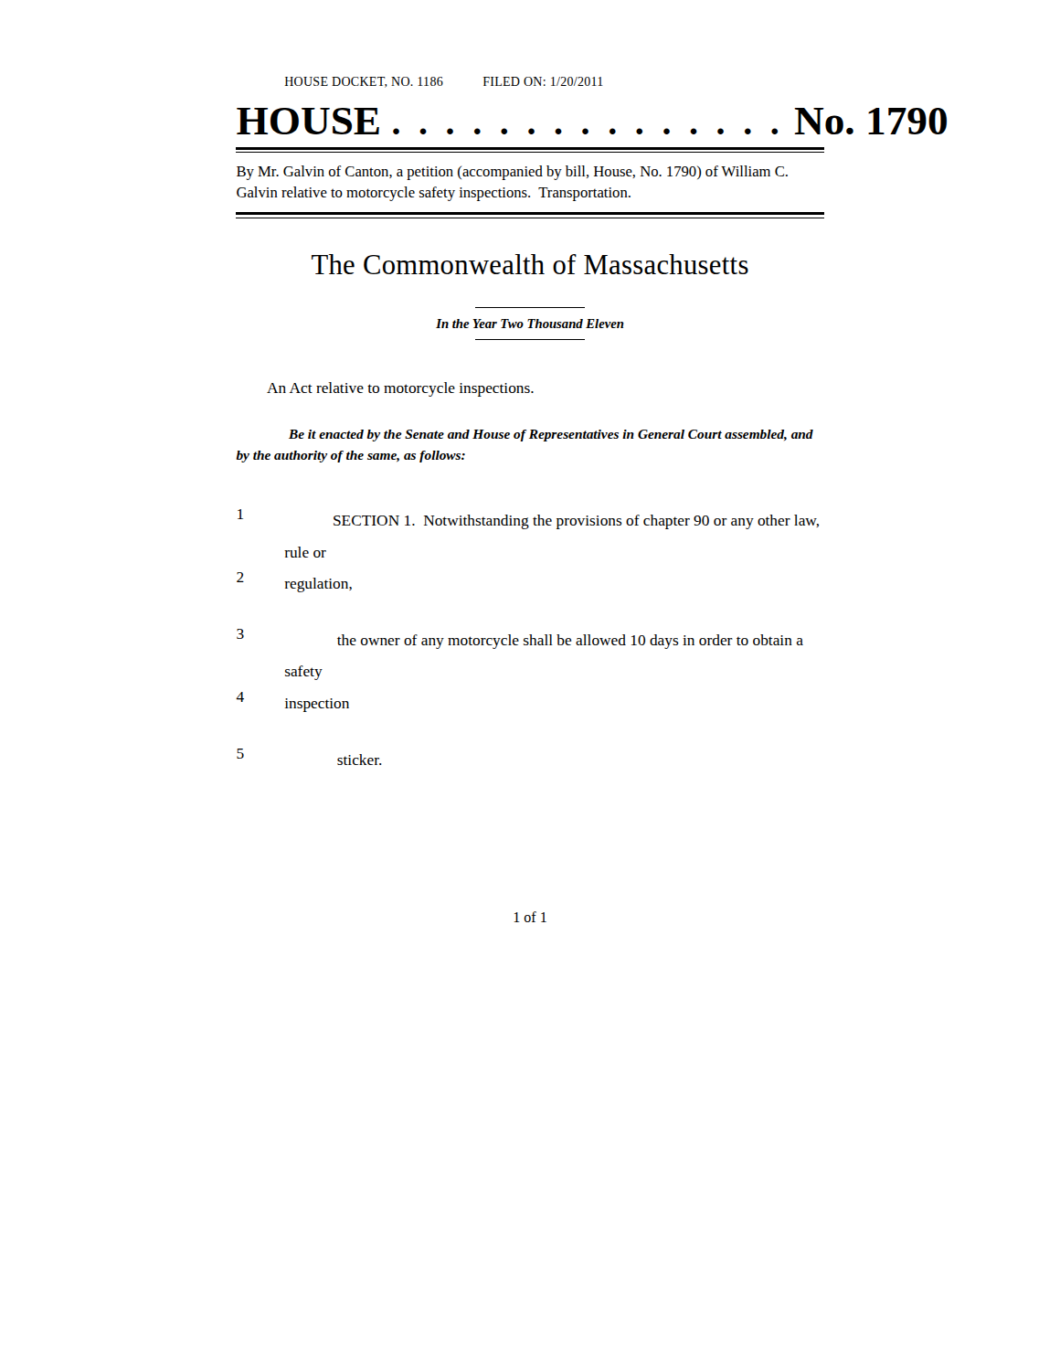HOUSE DOCKET, NO. 1186 FILED ON: 1/20/2011
HOUSE . . . . . . . . . . . . . . . No. 1790
By Mr. Galvin of Canton, a petition (accompanied by bill, House, No. 1790) of William C. Galvin relative to motorcycle safety inspections. Transportation.
The Commonwealth of Massachusetts
In the Year Two Thousand Eleven
An Act relative to motorcycle inspections.
Be it enacted by the Senate and House of Representatives in General Court assembled, and by the authority of the same, as follows:
| 1 | SECTION 1. Notwithstanding the provisions of chapter 90 or any other law, rule or |
| 2 | regulation, |
| 3 | the owner of any motorcycle shall be allowed 10 days in order to obtain a safety |
| 4 | inspection |
| 5 | sticker. |
1 of 1